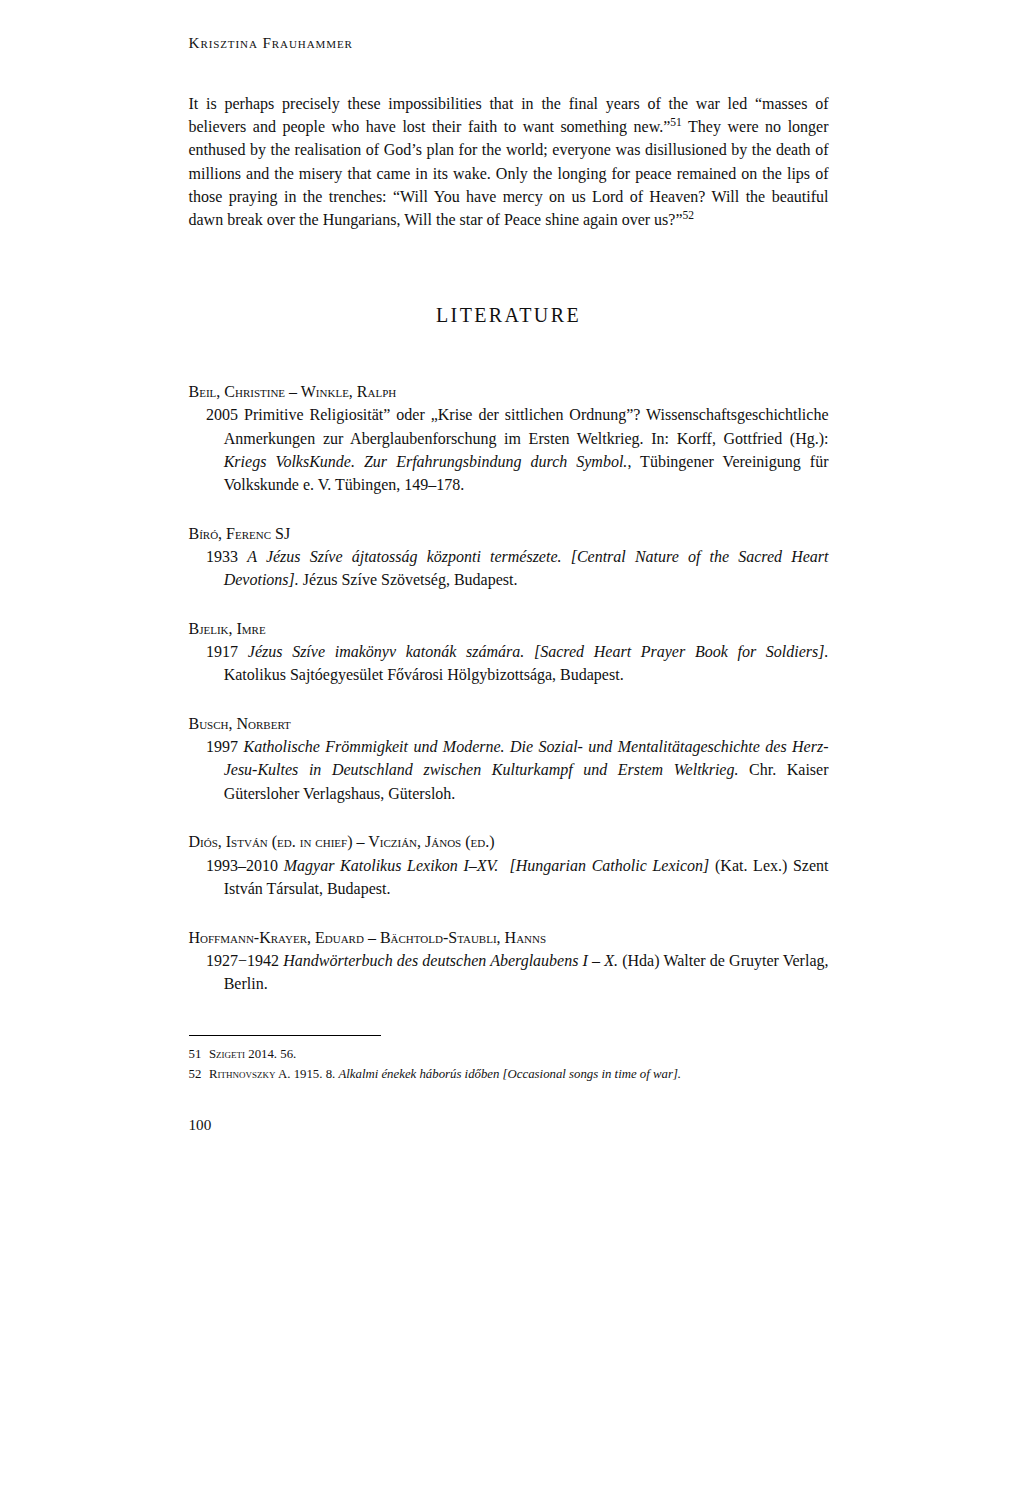Krisztina Frauhammer
It is perhaps precisely these impossibilities that in the final years of the war led “masses of believers and people who have lost their faith to want something new.”51 They were no longer enthused by the realisation of God’s plan for the world; everyone was disillusioned by the death of millions and the misery that came in its wake. Only the longing for peace remained on the lips of those praying in the trenches: “Will You have mercy on us Lord of Heaven? Will the beautiful dawn break over the Hungarians, Will the star of Peace shine again over us?”52
LITERATURE
Beil, Christine – Winkle, Ralph
2005 Primitive Religiosität” oder „Krise der sittlichen Ordnung”? Wissenschaftsgeschichtliche Anmerkungen zur Aberglaubenforschung im Ersten Weltkrieg. In: Korff, Gottfried (Hg.): Kriegs VolksKunde. Zur Erfahrungsbindung durch Symbol., Tübingener Vereinigung für Volkskunde e. V. Tübingen, 149–178.
Bíró, Ferenc SJ
1933 A Jézus Szíve ájtatosság központi természete. [Central Nature of the Sacred Heart Devotions]. Jézus Szíve Szövetség, Budapest.
Bjelik, Imre
1917 Jézus Szíve imakönyv katonák számára. [Sacred Heart Prayer Book for Soldiers]. Katolikus Sajtóegyesület Fővárosi Hölgybizottsága, Budapest.
Busch, Norbert
1997 Katholische Frömmigkeit und Moderne. Die Sozial- und Mentalitätageschichte des Herz-Jesu-Kultes in Deutschland zwischen Kulturkampf und Erstem Weltkrieg. Chr. Kaiser Gütersloher Verlagshaus, Gütersloh.
Diós, István (ed. in chief) – Viczián, János (ed.)
1993–2010 Magyar Katolikus Lexikon I–XV. [Hungarian Catholic Lexicon] (Kat. Lex.) Szent István Társulat, Budapest.
Hoffmann-Krayer, Eduard – Bächtold-Staubli, Hanns
1927−1942 Handwörterbuch des deutschen Aberglaubens I – X. (Hda) Walter de Gruyter Verlag, Berlin.
51 Szigeti 2014. 56.
52 Rithnovszky A. 1915. 8. Alkalmi énekek háborús időben [Occasional songs in time of war].
100